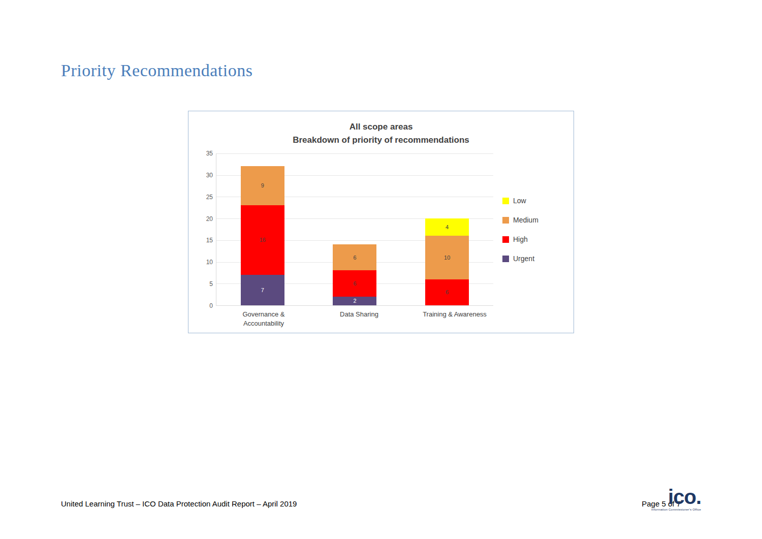Priority Recommendations
All scope areas
Breakdown of priority of recommendations
35 30 25 20 15 10 5 0
9
16
7
6
6
2
4
10
6
Low
Medium
High
Urgent
Governance &
Accountability
Data Sharing
Training & Awareness
United Learning Trust – ICO Data Protection Audit Report – April 2019
Page 5 of 7
ico.
Information Commissioner's Office